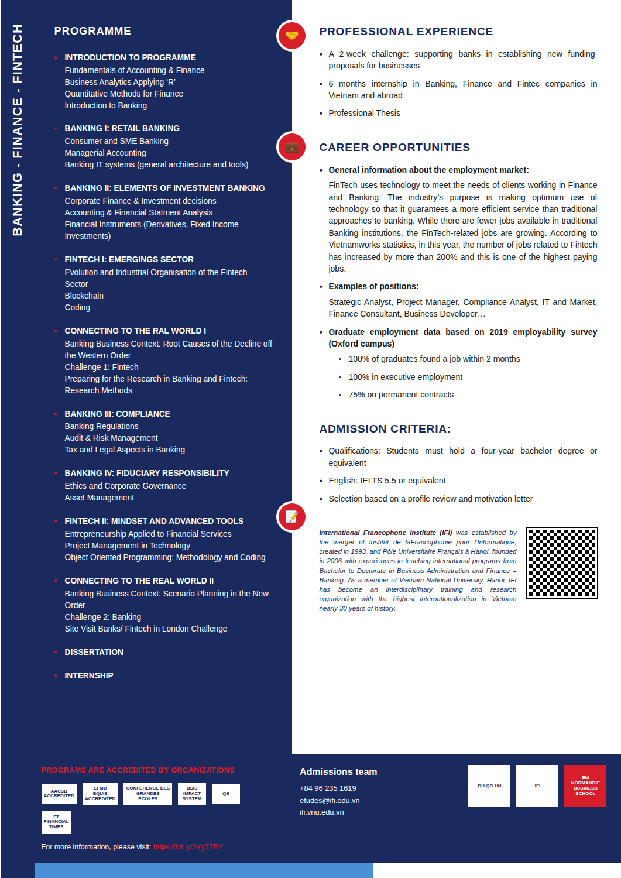BANKING - FINANCE - FINTECH
PROGRAMME
Introduction to programme Fundamentals of Accounting & Finance Business Analytics Applying ‘R’ Quantitative Methods for Finance Introduction to Banking
Banking I: Retail Banking Consumer and SME Banking Managerial Accounting Banking IT systems (general architecture and tools)
Banking II: Elements of Invest­ment Banking Corporate Finance & Investment decisions Accounting & Financial Statment Analysis Financial Instruments (Derivatives, Fixed Income Investments)
Fintech I: Emergings Sector Evolution and Industrial Organisation of the Fintech Sector Blockchain Coding
Connecting to the Ral World I Banking Business Context: Root Causes of the Decline off the Western Order Challenge 1: Fintech Preparing for the Research in Banking and Fintech: Research Methods
Banking III: Compliance Banking Regulations Audit & Risk Management Tax and Legal Aspects in Banking
Banking IV: Fiduciary Responsibility Ethics and Corporate Governance Asset Management
Fintech II: Mindset and Advanced Tools Entrepreneurship Applied to Financial Services Project Management in Technology Object Oriented Programming: Methodology and Coding
Connecting to the Real World II Banking Business Context: Scenario Planning in the New Order Challenge 2: Banking Site Visit Banks/ Fintech in London Challenge
Dissertation
Internship
🤝
💼
📝
Professional Experience
A 2-week challenge: supporting banks in establishing new funding proposals for businesses
6 months internship in Banking, Finance and Fintec companies in Vietnam and abroad
Professional Thesis
Career Opportunities
General information about the employment market:
FinTech uses technology to meet the needs of clients working in Finance and Banking. The industry’s purpose is making optimum use of technology so that it guarantees a more efficient service than traditional approaches to banking. While there are fewer jobs available in traditional Banking institutions, the FinTech-related jobs are growing. According to Vietnamworks statistics, in this year, the number of jobs related to Fintech has increased by more than 200% and this is one of the highest paying jobs.
Examples of positions:
Strategic Analyst, Project Manager, Compliance Analyst, IT and Market, Finance Consultant, Business Developer…
Graduate employment data based on 2019 employability survey (Oxford campus)
100% of graduates found a job within 2 months
100% in executive employment
75% on permanent contracts
Admission Criteria:
Qualifications: Students must hold a four-year bachelor degree or equivalent
English: IELTS 5.5 or equivalent
Selection based on a profile review and motivation letter
International Francophone Institute (IFI) was established by the merger of Institut de laFrancophonie pour l’Informatique, created in 1993, and Pôle Universi­taire Français à Hanoi, founded in 2006 with experiences in teaching international programs from Bachelor to Doctorate in Business Administration and Finance – Banking. As a member of Vietnam National University, Hanoi, IFI has become an interdisciplinary training and research organization with the highest internationalization in Vietnam nearly 30 years of history.
Programs are accredited by organizations
AACSB
ACCREDITED
EFMD
EQUIS
ACCREDITED
CONFÉRENCE DES
GRANDES
ÉCOLES
BSIS
IMPACT
SYSTEM
QS
FT
FINANCIAL
TIMES
For more information, please visit: https://bit.ly/2Yy7TBY
Admissions team
+84 96 235 1619
etudes@ifi.edu.vn
ifi.vnu.edu.vn
ĐH QG HN
IFI
EM
NORMANDIE
BUSINESS SCHOOL